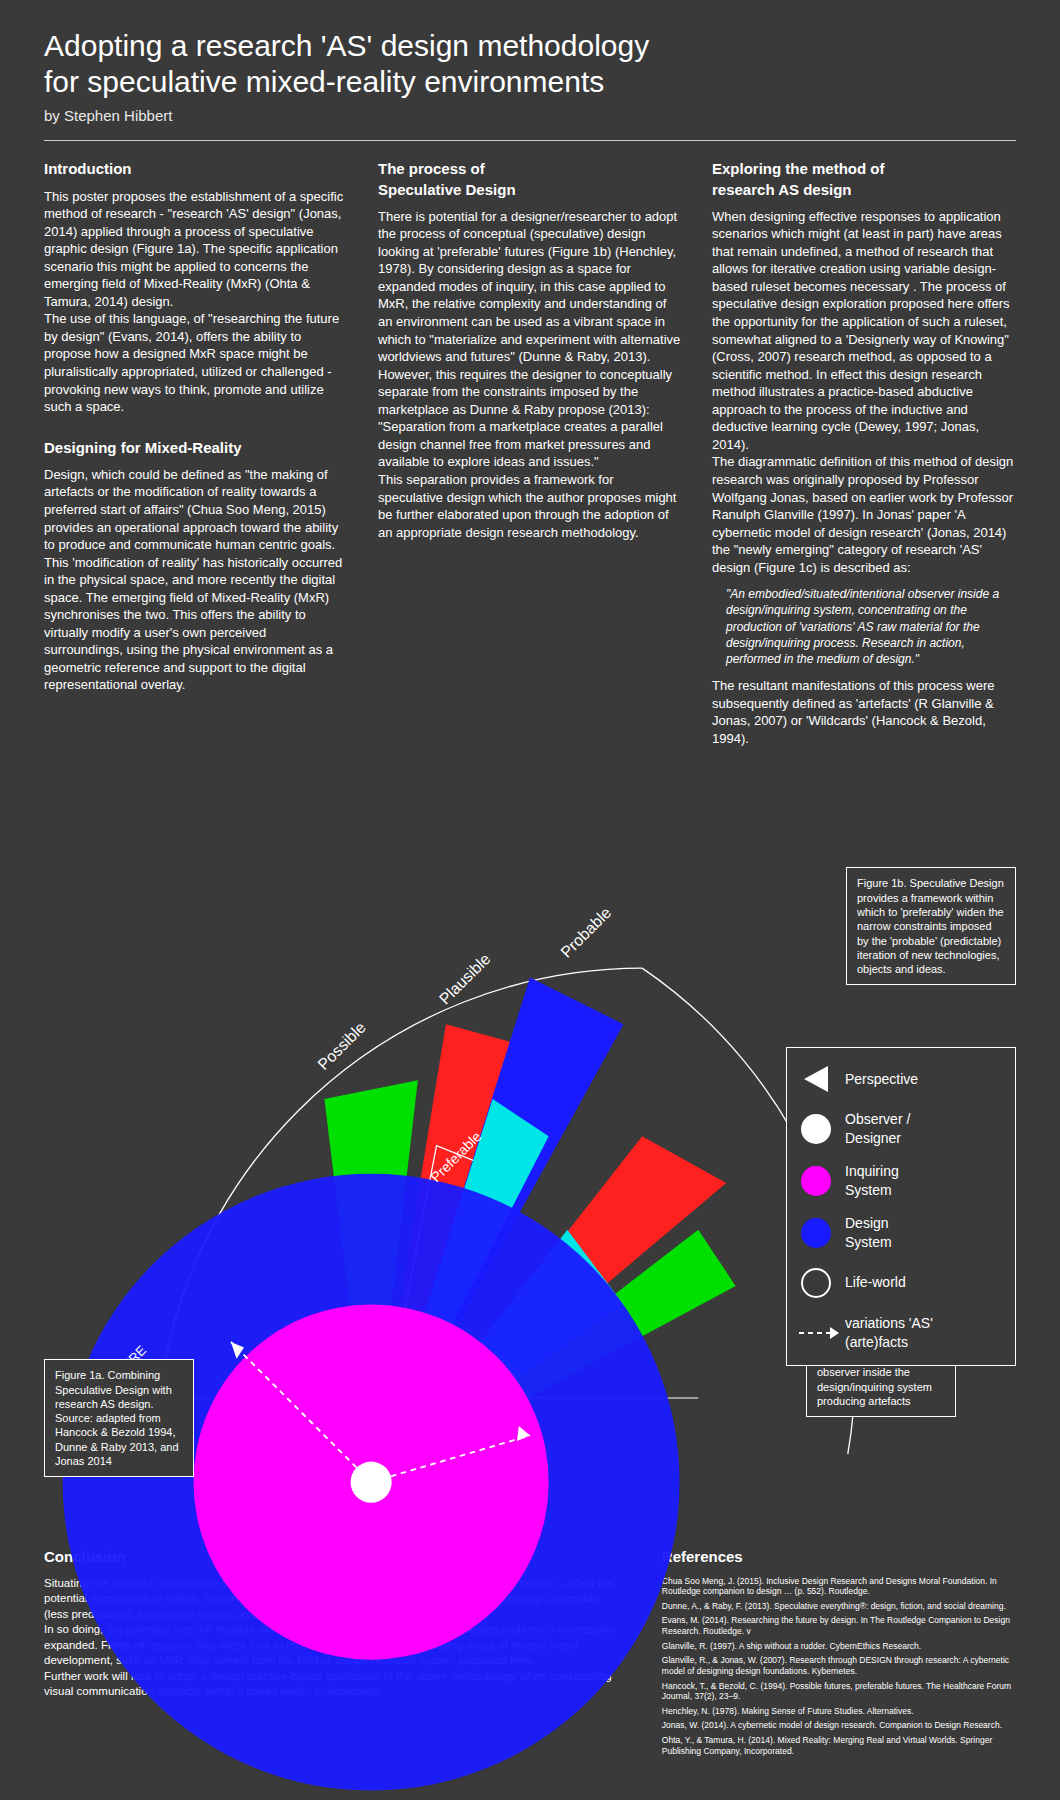Adopting a research 'AS' design methodology
for speculative mixed-reality environments
by Stephen Hibbert
Introduction
This poster proposes the establishment of a specific method of research - "research 'AS' design" (Jonas, 2014) applied through a process of speculative graphic design (Figure 1a). The specific application scenario this might be applied to concerns the emerging field of Mixed-Reality (MxR) (Ohta & Tamura, 2014) design.
The use of this language, of "researching the future by design" (Evans, 2014), offers the ability to propose how a designed MxR space might be pluralistically appropriated, utilized or challenged - provoking new ways to think, promote and utilize such a space.
Designing for Mixed-Reality
Design, which could be defined as "the making of artefacts or the modification of reality towards a preferred start of affairs" (Chua Soo Meng, 2015) provides an operational approach toward the ability to produce and communicate human centric goals. This 'modification of reality' has historically occurred in the physical space, and more recently the digital space. The emerging field of Mixed-Reality (MxR) synchronises the two. This offers the ability to virtually modify a user's own perceived surroundings, using the physical environment as a geometric reference and support to the digital representational overlay.
The process of
Speculative Design
There is potential for a designer/researcher to adopt the process of conceptual (speculative) design looking at 'preferable' futures (Figure 1b) (Henchley, 1978). By considering design as a space for expanded modes of inquiry, in this case applied to MxR, the relative complexity and understanding of an environment can be used as a vibrant space in which to "materialize and experiment with alternative worldviews and futures" (Dunne & Raby, 2013). However, this requires the designer to conceptually separate from the constraints imposed by the marketplace as Dunne & Raby propose (2013): "Separation from a marketplace creates a parallel design channel free from market pressures and available to explore ideas and issues."
This separation provides a framework for speculative design which the author proposes might be further elaborated upon through the adoption of an appropriate design research methodology.
Exploring the method of
research AS design
When designing effective responses to application scenarios which might (at least in part) have areas that remain undefined, a method of research that allows for iterative creation using variable design-based ruleset becomes necessary . The process of speculative design exploration proposed here offers the opportunity for the application of such a ruleset, somewhat aligned to a 'Designerly way of Knowing" (Cross, 2007) research method, as opposed to a scientific method. In effect this design research method illustrates a practice-based abductive approach to the process of the inductive and deductive learning cycle (Dewey, 1997; Jonas, 2014).
The diagrammatic definition of this method of design research was originally proposed by Professor Wolfgang Jonas, based on earlier work by Professor Ranulph Glanville (1997). In Jonas' paper 'A cybernetic model of design research' (Jonas, 2014) the "newly emerging" category of research 'AS' design (Figure 1c) is described as:
"An embodied/situated/intentional observer inside a design/inquiring system, concentrating on the production of 'variations' AS raw material for the design/inquiring process. Research in action, performed in the medium of design."
The resultant manifestations of this process were subsequently defined as 'artefacts' (R Glanville & Jonas, 2007) or 'Wildcards' (Hancock & Bezold, 1994).
Possible Plausible Probable Preferable FUTURE PRESENT
Figure 1b. Speculative Design provides a framework within which to 'preferably' widen the narrow constraints imposed by the 'probable' (predictable) iteration of new technologies, objects and ideas.
Figure 1c. Research AS design situates the observer inside the design/inquiring system producing artefacts
Figure 1a. Combining Speculative Design with research AS design.
Source: adapted from Hancock & Bezold 1994, Dunne & Raby 2013, and Jonas 2014
Perspective
Observer /
Designer
Inquiring
System
Design
System
Life-world
variations 'AS'
(arte)facts
Conclusion
Situating the research perspective from the point of view of the observer - inside the inquiring system - offers the potential mechanism to define, document, and refine new and emergent 'artefacts' when exploring 'preferable' (less predictable), speculative design propositions.
In so doing, the potential area for multiple alternative resolutions to a contemnious design problem is necessarily expanded. Fields of research that might look to investigate and expand on existing areas of research and development, such as MxR, may benefit from the kind of design research system proposed here.
Further work will look to adopt a design practice-based application of the above methodology when constructing visual communication artefacts within a mixed reality environment.
References
Chua Soo Meng, J. (2015). Inclusive Design Research and Designs Moral Foundation. In Routledge companion to design … (p. 552). Routledge.
Dunne, A., & Raby, F. (2013). Speculative everything®: design, fiction, and social dreaming.
Evans, M. (2014). Researching the future by design. In The Routledge Companion to Design Research. Routledge. v
Glanville, R. (1997). A ship without a rudder. CybernEthics Research.
Glanville, R., & Jonas, W. (2007). Research through DESIGN through research: A cybernetic model of designing design foundations. Kybernetes.
Hancock, T., & Bezold, C. (1994). Possible futures, preferable futures. The Healthcare Forum Journal, 37(2), 23–9.
Henchley, N. (1978). Making Sense of Future Studies. Alternatives.
Jonas, W. (2014). A cybernetic model of design research. Companion to Design Research.
Ohta, Y., & Tamura, H. (2014). Mixed Reality: Merging Real and Virtual Worlds. Springer Publishing Company, Incorporated.